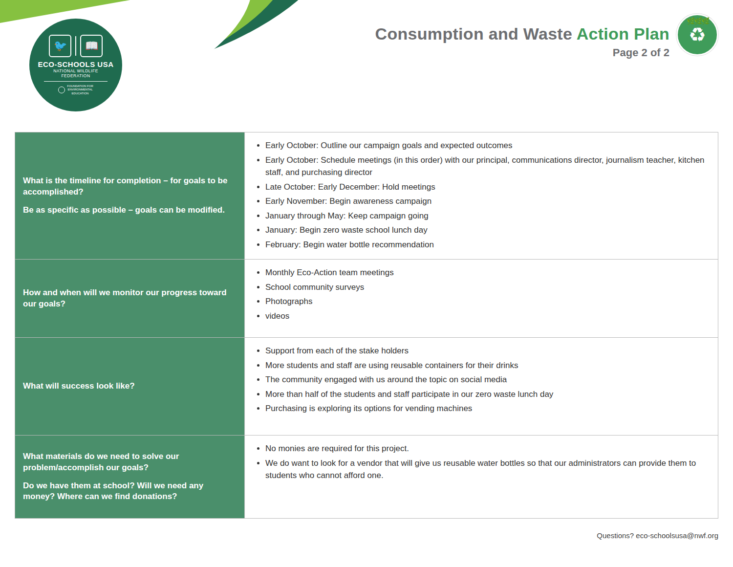🐦
📖
ECO-SCHOOLS USA
NATIONAL WILDLIFE FEDERATION
FOUNDATION FOR
ENVIRONMENTAL
EDUCATION
Consumption and Waste Action Plan
Page 2 of 2
🌿🌿🌿
♻
| What is the timeline for completion – for goals to be accomplished? Be as specific as possible – goals can be modified. | Early October: Outline our campaign goals and expected outcomes Early October: Schedule meetings (in this order) with our principal, communications director, journalism teacher, kitchen staff, and purchasing director Late October: Early December: Hold meetings Early November: Begin awareness campaign January through May: Keep campaign going January: Begin zero waste school lunch day February: Begin water bottle recommendation |
| How and when will we monitor our progress toward our goals? | Monthly Eco-Action team meetings School community surveys Photographs videos |
| What will success look like? | Support from each of the stake holders More students and staff are using reusable containers for their drinks The community engaged with us around the topic on social media More than half of the students and staff participate in our zero waste lunch day Purchasing is exploring its options for vending machines |
| What materials do we need to solve our problem/accomplish our goals? Do we have them at school? Will we need any money? Where can we find donations? | No monies are required for this project. We do want to look for a vendor that will give us reusable water bottles so that our administrators can provide them to students who cannot afford one. |
Questions? eco-schoolsusa@nwf.org